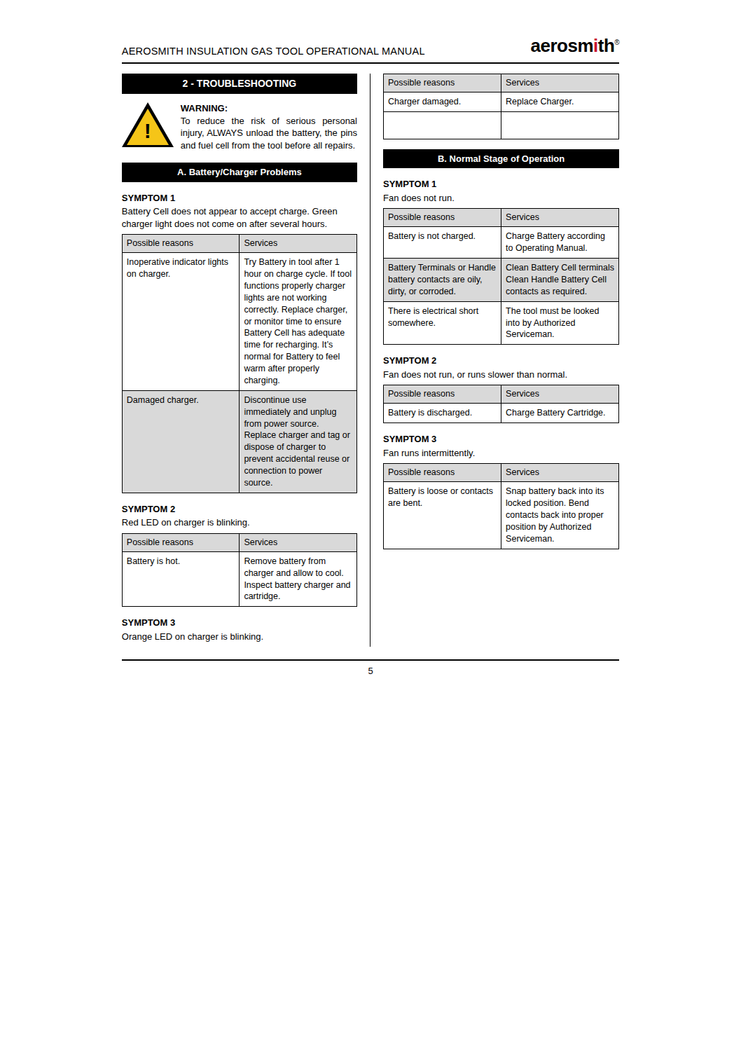AEROSMITH INSULATION GAS TOOL OPERATIONAL MANUAL
aerosmith®
2 - TROUBLESHOOTING
!
WARNING: To reduce the risk of serious personal injury, ALWAYS unload the battery, the pins and fuel cell from the tool before all repairs.
A. Battery/Charger Problems
SYMPTOM 1
Battery Cell does not appear to accept charge. Green charger light does not come on after several hours.
| Possible reasons | Services |
| --- | --- |
| Inoperative indicator lights on charger. | Try Battery in tool after 1 hour on charge cycle. If tool functions properly charger lights are not working correctly. Replace charger, or monitor time to ensure Battery Cell has adequate time for recharging. It’s normal for Battery to feel warm after properly charging. |
| Damaged charger. | Discontinue use immediately and unplug from power source. Replace charger and tag or dispose of charger to prevent accidental reuse or connection to power source. |
SYMPTOM 2
Red LED on charger is blinking.
| Possible reasons | Services |
| --- | --- |
| Battery is hot. | Remove battery from charger and allow to cool. Inspect battery charger and cartridge. |
SYMPTOM 3
Orange LED on charger is blinking.
| Possible reasons | Services |
| --- | --- |
| Charger damaged. | Replace Charger. |
B. Normal Stage of Operation
SYMPTOM 1
Fan does not run.
| Possible reasons | Services |
| --- | --- |
| Battery is not charged. | Charge Battery according to Operating Manual. |
| Battery Terminals or Handle battery contacts are oily, dirty, or corroded. | Clean Battery Cell terminals Clean Handle Battery Cell contacts as required. |
| There is electrical short somewhere. | The tool must be looked into by Authorized Serviceman. |
SYMPTOM 2
Fan does not run, or runs slower than normal.
| Possible reasons | Services |
| --- | --- |
| Battery is discharged. | Charge Battery Cartridge. |
SYMPTOM 3
Fan runs intermittently.
| Possible reasons | Services |
| --- | --- |
| Battery is loose or contacts are bent. | Snap battery back into its locked position. Bend contacts back into proper position by Authorized Serviceman. |
5